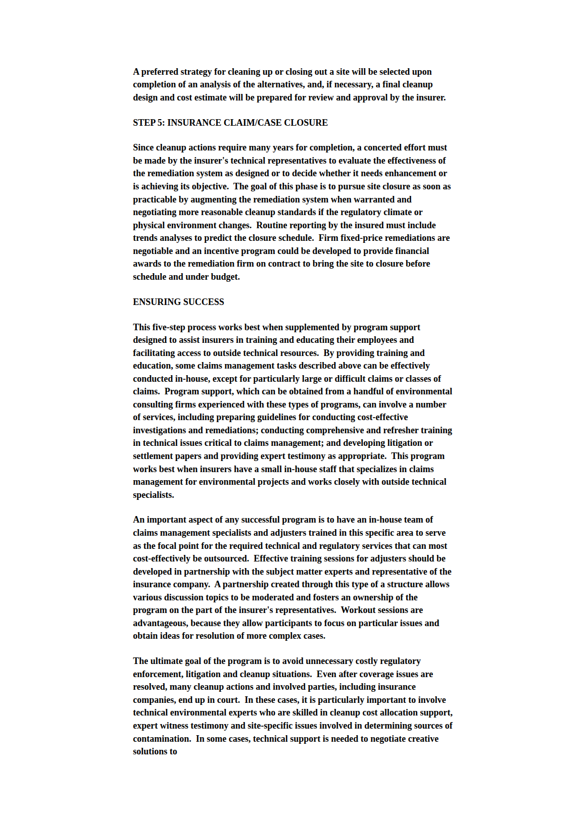A preferred strategy for cleaning up or closing out a site will be selected upon completion of an analysis of the alternatives, and, if necessary, a final cleanup design and cost estimate will be prepared for review and approval by the insurer.
Step 5: Insurance Claim/Case Closure
Since cleanup actions require many years for completion, a concerted effort must be made by the insurer's technical representatives to evaluate the effectiveness of the remediation system as designed or to decide whether it needs enhancement or is achieving its objective. The goal of this phase is to pursue site closure as soon as practicable by augmenting the remediation system when warranted and negotiating more reasonable cleanup standards if the regulatory climate or physical environment changes. Routine reporting by the insured must include trends analyses to predict the closure schedule. Firm fixed-price remediations are negotiable and an incentive program could be developed to provide financial awards to the remediation firm on contract to bring the site to closure before schedule and under budget.
Ensuring Success
This five-step process works best when supplemented by program support designed to assist insurers in training and educating their employees and facilitating access to outside technical resources. By providing training and education, some claims management tasks described above can be effectively conducted in-house, except for particularly large or difficult claims or classes of claims. Program support, which can be obtained from a handful of environmental consulting firms experienced with these types of programs, can involve a number of services, including preparing guidelines for conducting cost-effective investigations and remediations; conducting comprehensive and refresher training in technical issues critical to claims management; and developing litigation or settlement papers and providing expert testimony as appropriate. This program works best when insurers have a small in-house staff that specializes in claims management for environmental projects and works closely with outside technical specialists.
An important aspect of any successful program is to have an in-house team of claims management specialists and adjusters trained in this specific area to serve as the focal point for the required technical and regulatory services that can most cost-effectively be outsourced. Effective training sessions for adjusters should be developed in partnership with the subject matter experts and representative of the insurance company. A partnership created through this type of a structure allows various discussion topics to be moderated and fosters an ownership of the program on the part of the insurer's representatives. Workout sessions are advantageous, because they allow participants to focus on particular issues and obtain ideas for resolution of more complex cases.
The ultimate goal of the program is to avoid unnecessary costly regulatory enforcement, litigation and cleanup situations. Even after coverage issues are resolved, many cleanup actions and involved parties, including insurance companies, end up in court. In these cases, it is particularly important to involve technical environmental experts who are skilled in cleanup cost allocation support, expert witness testimony and site-specific issues involved in determining sources of contamination. In some cases, technical support is needed to negotiate creative solutions to